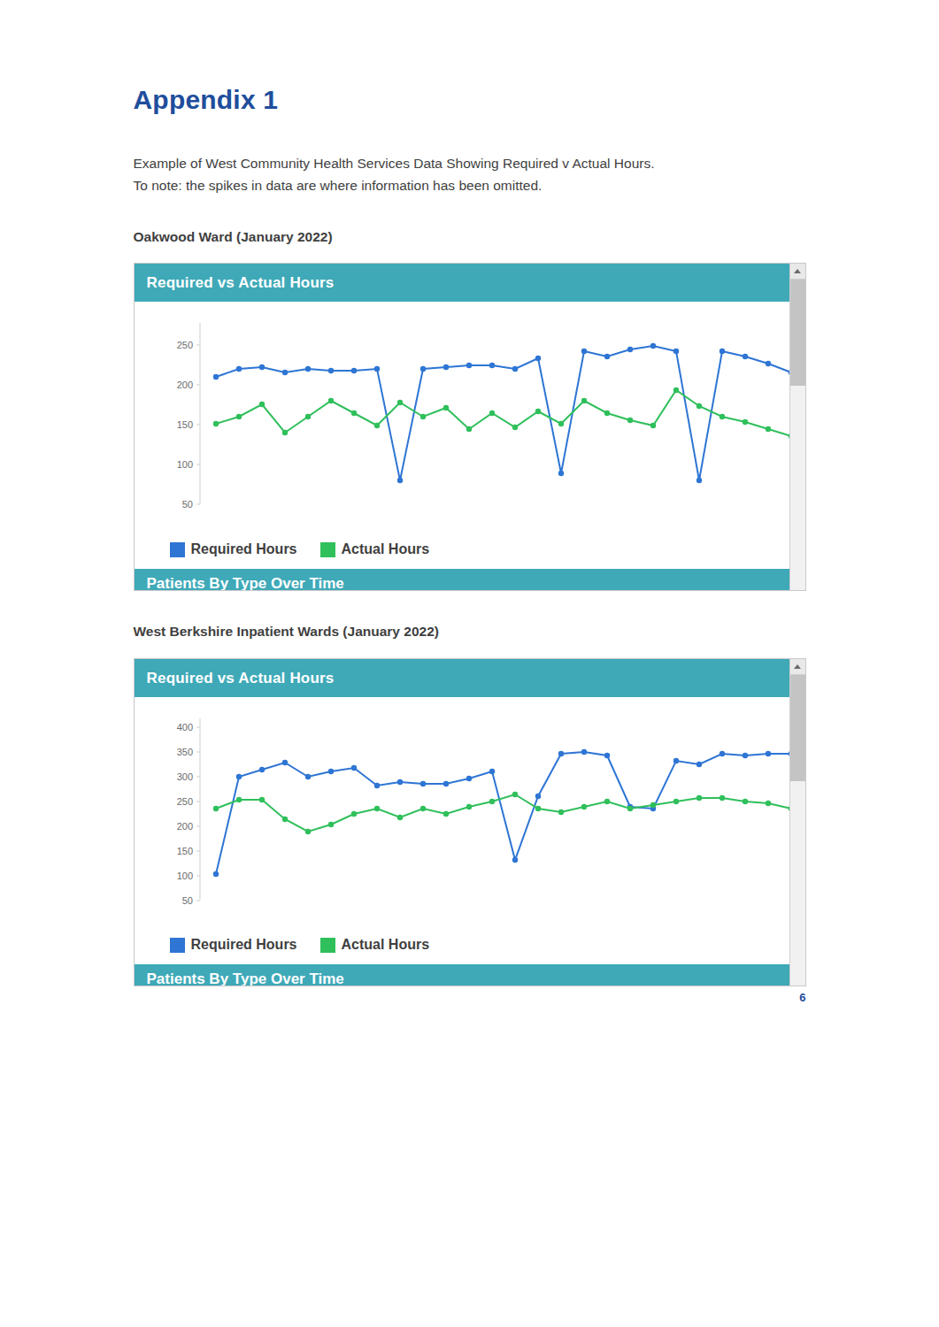Appendix 1
Example of West Community Health Services Data Showing Required v Actual Hours.
To note: the spikes in data are where information has been omitted.
Oakwood Ward (January 2022)
Required vs Actual Hours
250 200 150 100 50
Required Hours
Actual Hours
Patients By Type Over Time
West Berkshire Inpatient Wards (January 2022)
Required vs Actual Hours
400 350 300 250 200 150 100 50
Required Hours
Actual Hours
Patients By Type Over Time
6